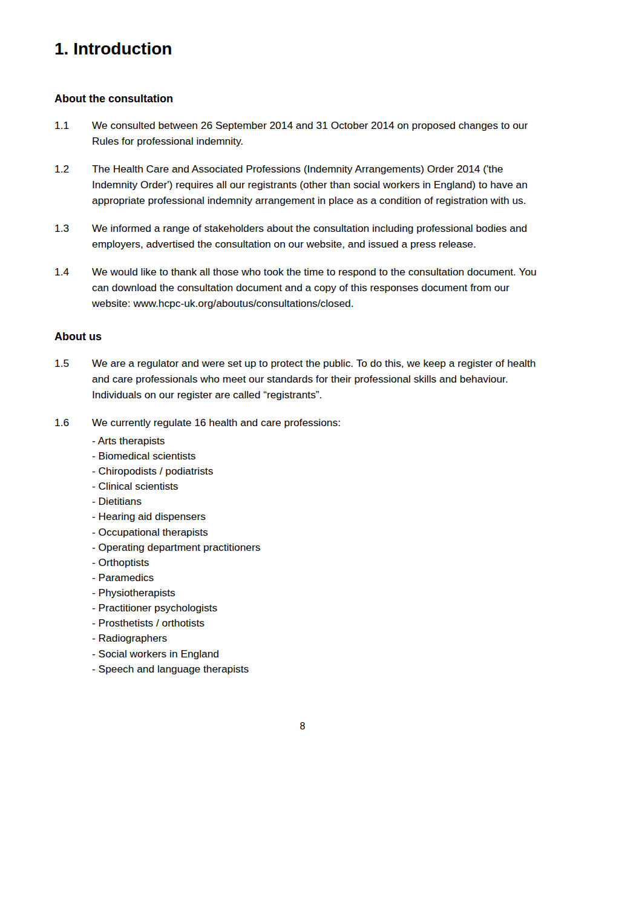1. Introduction
About the consultation
1.1
We consulted between 26 September 2014 and 31 October 2014 on proposed changes to our Rules for professional indemnity.
1.2
The Health Care and Associated Professions (Indemnity Arrangements) Order 2014 ('the Indemnity Order') requires all our registrants (other than social workers in England) to have an appropriate professional indemnity arrangement in place as a condition of registration with us.
1.3
We informed a range of stakeholders about the consultation including professional bodies and employers, advertised the consultation on our website, and issued a press release.
1.4
We would like to thank all those who took the time to respond to the consultation document. You can download the consultation document and a copy of this responses document from our website: www.hcpc-uk.org/aboutus/consultations/closed.
About us
1.5
We are a regulator and were set up to protect the public. To do this, we keep a register of health and care professionals who meet our standards for their professional skills and behaviour. Individuals on our register are called “registrants”.
1.6
We currently regulate 16 health and care professions:
Arts therapists
Biomedical scientists
Chiropodists / podiatrists
Clinical scientists
Dietitians
Hearing aid dispensers
Occupational therapists
Operating department practitioners
Orthoptists
Paramedics
Physiotherapists
Practitioner psychologists
Prosthetists / orthotists
Radiographers
Social workers in England
Speech and language therapists
8